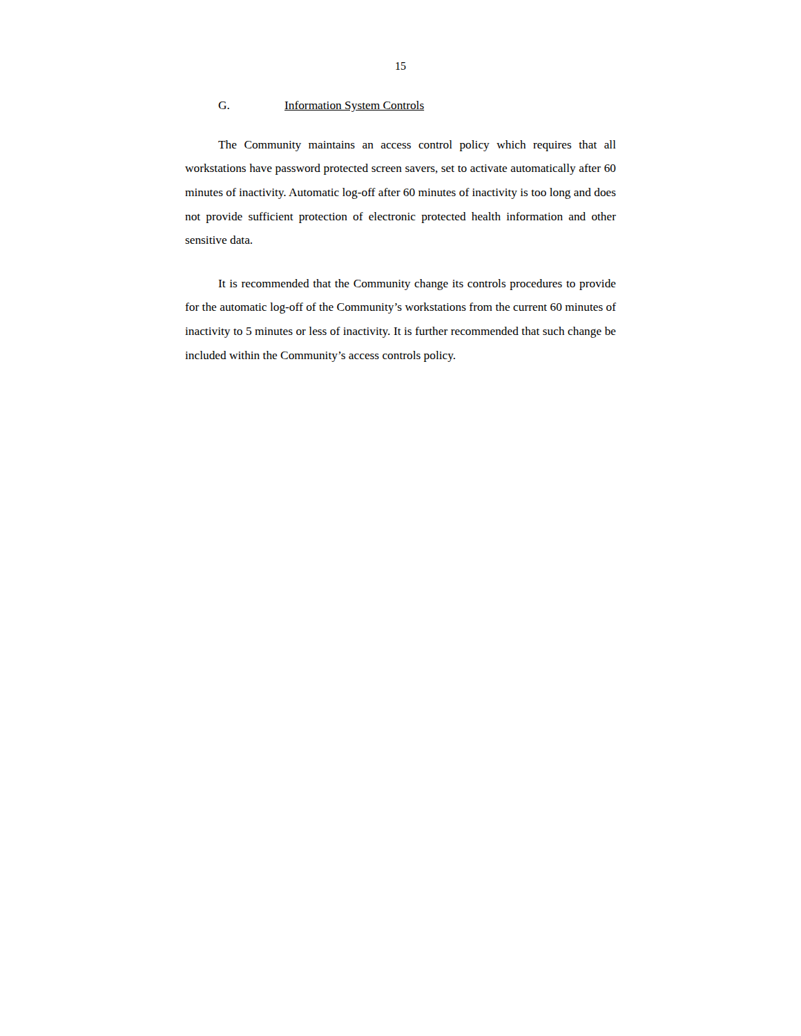15
G. Information System Controls
The Community maintains an access control policy which requires that all workstations have password protected screen savers, set to activate automatically after 60 minutes of inactivity. Automatic log-off after 60 minutes of inactivity is too long and does not provide sufficient protection of electronic protected health information and other sensitive data.
It is recommended that the Community change its controls procedures to provide for the automatic log-off of the Community’s workstations from the current 60 minutes of inactivity to 5 minutes or less of inactivity. It is further recommended that such change be included within the Community’s access controls policy.